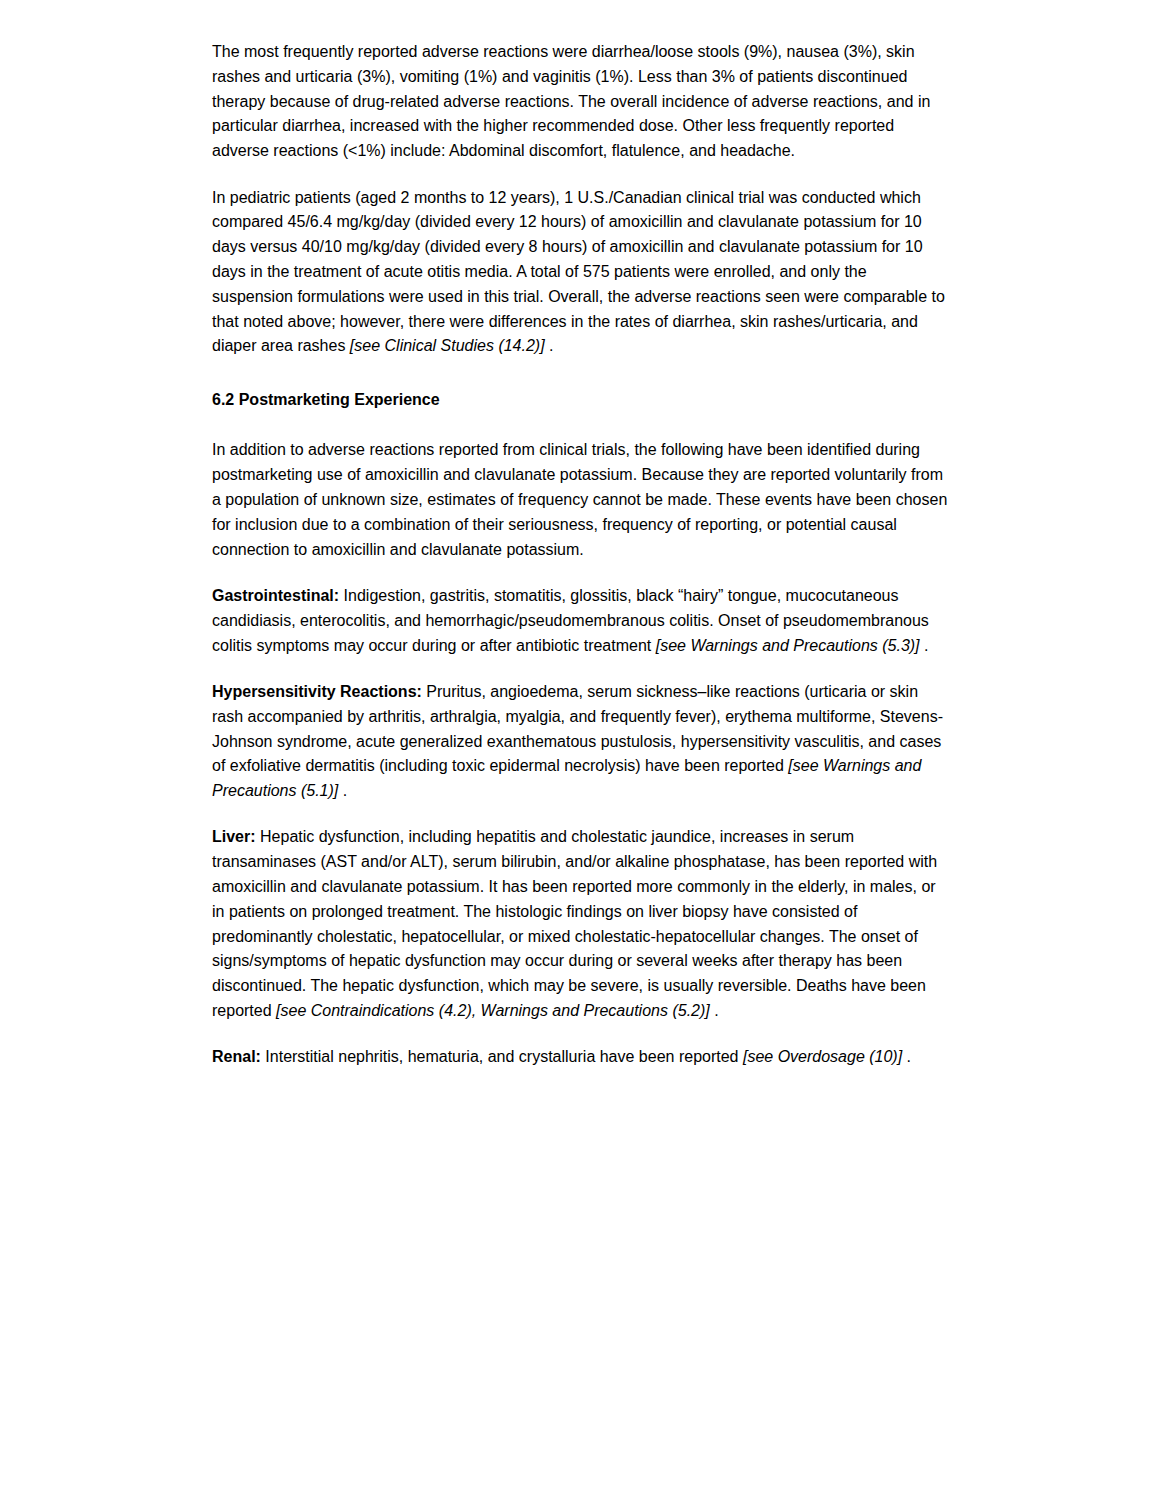The most frequently reported adverse reactions were diarrhea/loose stools (9%), nausea (3%), skin rashes and urticaria (3%), vomiting (1%) and vaginitis (1%). Less than 3% of patients discontinued therapy because of drug-related adverse reactions. The overall incidence of adverse reactions, and in particular diarrhea, increased with the higher recommended dose. Other less frequently reported adverse reactions (<1%) include: Abdominal discomfort, flatulence, and headache.
In pediatric patients (aged 2 months to 12 years), 1 U.S./Canadian clinical trial was conducted which compared 45/6.4 mg/kg/day (divided every 12 hours) of amoxicillin and clavulanate potassium for 10 days versus 40/10 mg/kg/day (divided every 8 hours) of amoxicillin and clavulanate potassium for 10 days in the treatment of acute otitis media. A total of 575 patients were enrolled, and only the suspension formulations were used in this trial. Overall, the adverse reactions seen were comparable to that noted above; however, there were differences in the rates of diarrhea, skin rashes/urticaria, and diaper area rashes [see Clinical Studies (14.2)] .
6.2 Postmarketing Experience
In addition to adverse reactions reported from clinical trials, the following have been identified during postmarketing use of amoxicillin and clavulanate potassium. Because they are reported voluntarily from a population of unknown size, estimates of frequency cannot be made. These events have been chosen for inclusion due to a combination of their seriousness, frequency of reporting, or potential causal connection to amoxicillin and clavulanate potassium.
Gastrointestinal: Indigestion, gastritis, stomatitis, glossitis, black “hairy” tongue, mucocutaneous candidiasis, enterocolitis, and hemorrhagic/pseudomembranous colitis. Onset of pseudomembranous colitis symptoms may occur during or after antibiotic treatment [see Warnings and Precautions (5.3)] .
Hypersensitivity Reactions: Pruritus, angioedema, serum sickness–like reactions (urticaria or skin rash accompanied by arthritis, arthralgia, myalgia, and frequently fever), erythema multiforme, Stevens-Johnson syndrome, acute generalized exanthematous pustulosis, hypersensitivity vasculitis, and cases of exfoliative dermatitis (including toxic epidermal necrolysis) have been reported [see Warnings and Precautions (5.1)] .
Liver: Hepatic dysfunction, including hepatitis and cholestatic jaundice, increases in serum transaminases (AST and/or ALT), serum bilirubin, and/or alkaline phosphatase, has been reported with amoxicillin and clavulanate potassium. It has been reported more commonly in the elderly, in males, or in patients on prolonged treatment. The histologic findings on liver biopsy have consisted of predominantly cholestatic, hepatocellular, or mixed cholestatic-hepatocellular changes. The onset of signs/symptoms of hepatic dysfunction may occur during or several weeks after therapy has been discontinued. The hepatic dysfunction, which may be severe, is usually reversible. Deaths have been reported [see Contraindications (4.2), Warnings and Precautions (5.2)] .
Renal: Interstitial nephritis, hematuria, and crystalluria have been reported [see Overdosage (10)] .